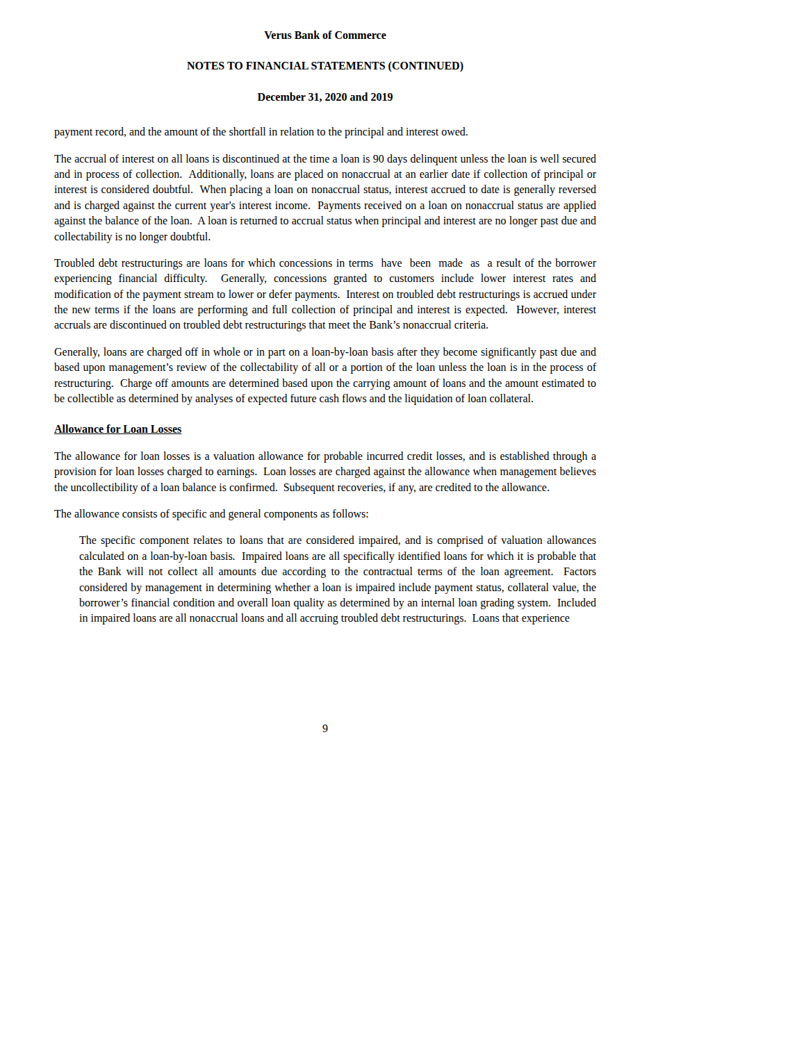Verus Bank of Commerce
NOTES TO FINANCIAL STATEMENTS (CONTINUED)
December 31, 2020 and 2019
payment record, and the amount of the shortfall in relation to the principal and interest owed.
The accrual of interest on all loans is discontinued at the time a loan is 90 days delinquent unless the loan is well secured and in process of collection. Additionally, loans are placed on nonaccrual at an earlier date if collection of principal or interest is considered doubtful. When placing a loan on nonaccrual status, interest accrued to date is generally reversed and is charged against the current year's interest income. Payments received on a loan on nonaccrual status are applied against the balance of the loan. A loan is returned to accrual status when principal and interest are no longer past due and collectability is no longer doubtful.
Troubled debt restructurings are loans for which concessions in terms have been made as a result of the borrower experiencing financial difficulty. Generally, concessions granted to customers include lower interest rates and modification of the payment stream to lower or defer payments. Interest on troubled debt restructurings is accrued under the new terms if the loans are performing and full collection of principal and interest is expected. However, interest accruals are discontinued on troubled debt restructurings that meet the Bank’s nonaccrual criteria.
Generally, loans are charged off in whole or in part on a loan-by-loan basis after they become significantly past due and based upon management’s review of the collectability of all or a portion of the loan unless the loan is in the process of restructuring. Charge off amounts are determined based upon the carrying amount of loans and the amount estimated to be collectible as determined by analyses of expected future cash flows and the liquidation of loan collateral.
Allowance for Loan Losses
The allowance for loan losses is a valuation allowance for probable incurred credit losses, and is established through a provision for loan losses charged to earnings. Loan losses are charged against the allowance when management believes the uncollectibility of a loan balance is confirmed. Subsequent recoveries, if any, are credited to the allowance.
The allowance consists of specific and general components as follows:
The specific component relates to loans that are considered impaired, and is comprised of valuation allowances calculated on a loan-by-loan basis. Impaired loans are all specifically identified loans for which it is probable that the Bank will not collect all amounts due according to the contractual terms of the loan agreement. Factors considered by management in determining whether a loan is impaired include payment status, collateral value, the borrower’s financial condition and overall loan quality as determined by an internal loan grading system. Included in impaired loans are all nonaccrual loans and all accruing troubled debt restructurings. Loans that experience
9